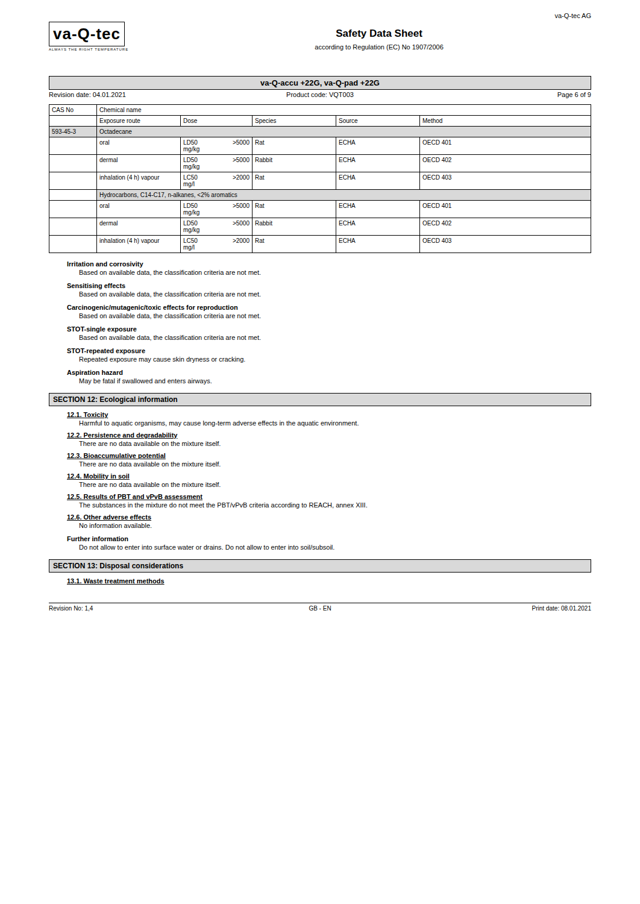va-Q-tec AG
va-Q-tec
ALWAYS THE RIGHT TEMPERATURE
Safety Data Sheet
according to Regulation (EC) No 1907/2006
va-Q-accu +22G, va-Q-pad +22G
Revision date: 04.01.2021
Product code: VQT003
Page 6 of 9
| CAS No | Chemical name |
| | Exposure route | Dose | Species | Source | Method |
| 593-45-3 | Octadecane |
| | oral | LD50 mg/kg >5000 | Rat | ECHA | OECD 401 |
| | dermal | LD50 mg/kg >5000 | Rabbit | ECHA | OECD 402 |
| | inhalation (4 h) vapour | LC50 mg/l >2000 | Rat | ECHA | OECD 403 |
| | Hydrocarbons, C14-C17, n-alkanes, <2% aromatics |
| | oral | LD50 mg/kg >5000 | Rat | ECHA | OECD 401 |
| | dermal | LD50 mg/kg >5000 | Rabbit | ECHA | OECD 402 |
| | inhalation (4 h) vapour | LC50 mg/l >2000 | Rat | ECHA | OECD 403 |
Irritation and corrosivity
Based on available data, the classification criteria are not met.
Sensitising effects
Based on available data, the classification criteria are not met.
Carcinogenic/mutagenic/toxic effects for reproduction
Based on available data, the classification criteria are not met.
STOT-single exposure
Based on available data, the classification criteria are not met.
STOT-repeated exposure
Repeated exposure may cause skin dryness or cracking.
Aspiration hazard
May be fatal if swallowed and enters airways.
SECTION 12: Ecological information
12.1. Toxicity
Harmful to aquatic organisms, may cause long-term adverse effects in the aquatic environment.
12.2. Persistence and degradability
There are no data available on the mixture itself.
12.3. Bioaccumulative potential
There are no data available on the mixture itself.
12.4. Mobility in soil
There are no data available on the mixture itself.
12.5. Results of PBT and vPvB assessment
The substances in the mixture do not meet the PBT/vPvB criteria according to REACH, annex XIII.
12.6. Other adverse effects
No information available.
Further information
Do not allow to enter into surface water or drains. Do not allow to enter into soil/subsoil.
SECTION 13: Disposal considerations
13.1. Waste treatment methods
Revision No: 1,4
GB - EN
Print date: 08.01.2021